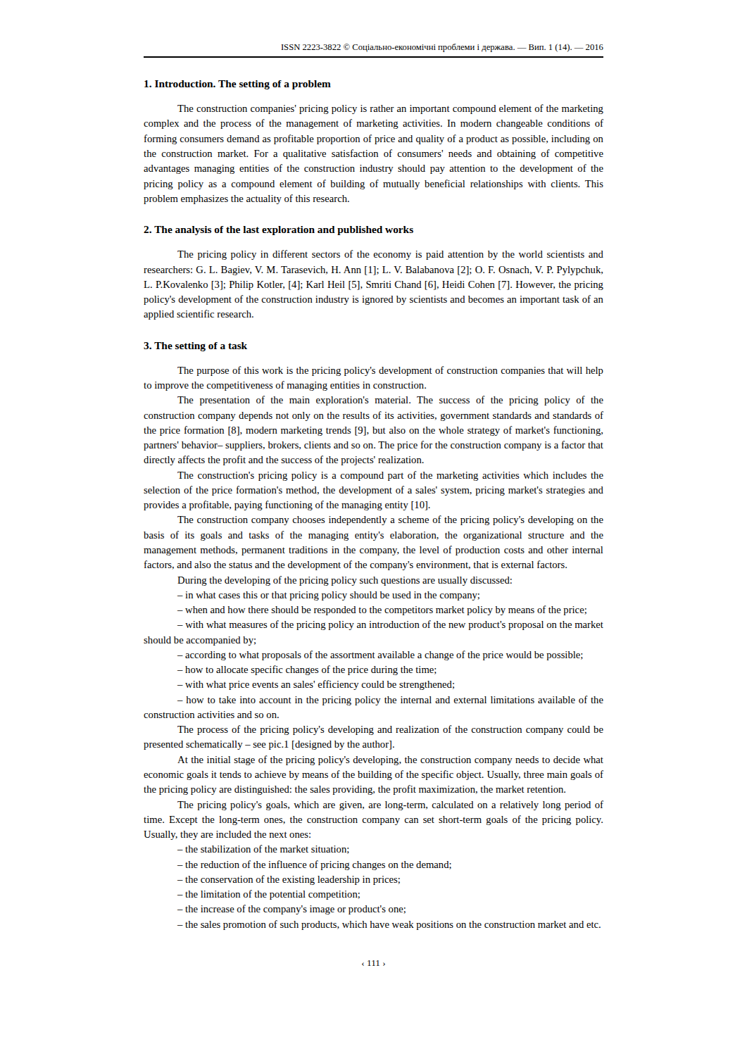ISSN 2223-3822 © Соціально-економічні проблеми і держава. — Вип. 1 (14). — 2016
1. Introduction. The setting of a problem
The construction companies' pricing policy is rather an important compound element of the marketing complex and the process of the management of marketing activities. In modern changeable conditions of forming consumers demand as profitable proportion of price and quality of a product as possible, including on the construction market. For a qualitative satisfaction of consumers' needs and obtaining of competitive advantages managing entities of the construction industry should pay attention to the development of the pricing policy as a compound element of building of mutually beneficial relationships with clients. This problem emphasizes the actuality of this research.
2. The analysis of the last exploration and published works
The pricing policy in different sectors of the economy is paid attention by the world scientists and researchers: G. L. Bagiev, V. M. Tarasevich, H. Ann [1]; L. V. Balabanova [2]; O. F. Osnach, V. P. Pylypchuk, L. P.Kovalenko [3]; Philip Kotler, [4]; Karl Heil [5], Smriti Chand [6], Heidi Cohen [7]. However, the pricing policy's development of the construction industry is ignored by scientists and becomes an important task of an applied scientific research.
3. The setting of a task
The purpose of this work is the pricing policy's development of construction companies that will help to improve the competitiveness of managing entities in construction.
The presentation of the main exploration's material. The success of the pricing policy of the construction company depends not only on the results of its activities, government standards and standards of the price formation [8], modern marketing trends [9], but also on the whole strategy of market's functioning, partners' behavior– suppliers, brokers, clients and so on. The price for the construction company is a factor that directly affects the profit and the success of the projects' realization.
The construction's pricing policy is a compound part of the marketing activities which includes the selection of the price formation's method, the development of a sales' system, pricing market's strategies and provides a profitable, paying functioning of the managing entity [10].
The construction company chooses independently a scheme of the pricing policy's developing on the basis of its goals and tasks of the managing entity's elaboration, the organizational structure and the management methods, permanent traditions in the company, the level of production costs and other internal factors, and also the status and the development of the company's environment, that is external factors.
During the developing of the pricing policy such questions are usually discussed:
– in what cases this or that pricing policy should be used in the company;
– when and how there should be responded to the competitors market policy by means of the price;
– with what measures of the pricing policy an introduction of the new product's proposal on the market should be accompanied by;
– according to what proposals of the assortment available a change of the price would be possible;
– how to allocate specific changes of the price during the time;
– with what price events an sales' efficiency could be strengthened;
– how to take into account in the pricing policy the internal and external limitations available of the construction activities and so on.
The process of the pricing policy's developing and realization of the construction company could be presented schematically – see pic.1 [designed by the author].
At the initial stage of the pricing policy's developing, the construction company needs to decide what economic goals it tends to achieve by means of the building of the specific object. Usually, three main goals of the pricing policy are distinguished: the sales providing, the profit maximization, the market retention.
The pricing policy's goals, which are given, are long-term, calculated on a relatively long period of time. Except the long-term ones, the construction company can set short-term goals of the pricing policy. Usually, they are included the next ones:
– the stabilization of the market situation;
– the reduction of the influence of pricing changes on the demand;
– the conservation of the existing leadership in prices;
– the limitation of the potential competition;
– the increase of the company's image or product's one;
– the sales promotion of such products, which have weak positions on the construction market and etc.
‹ 111 ›